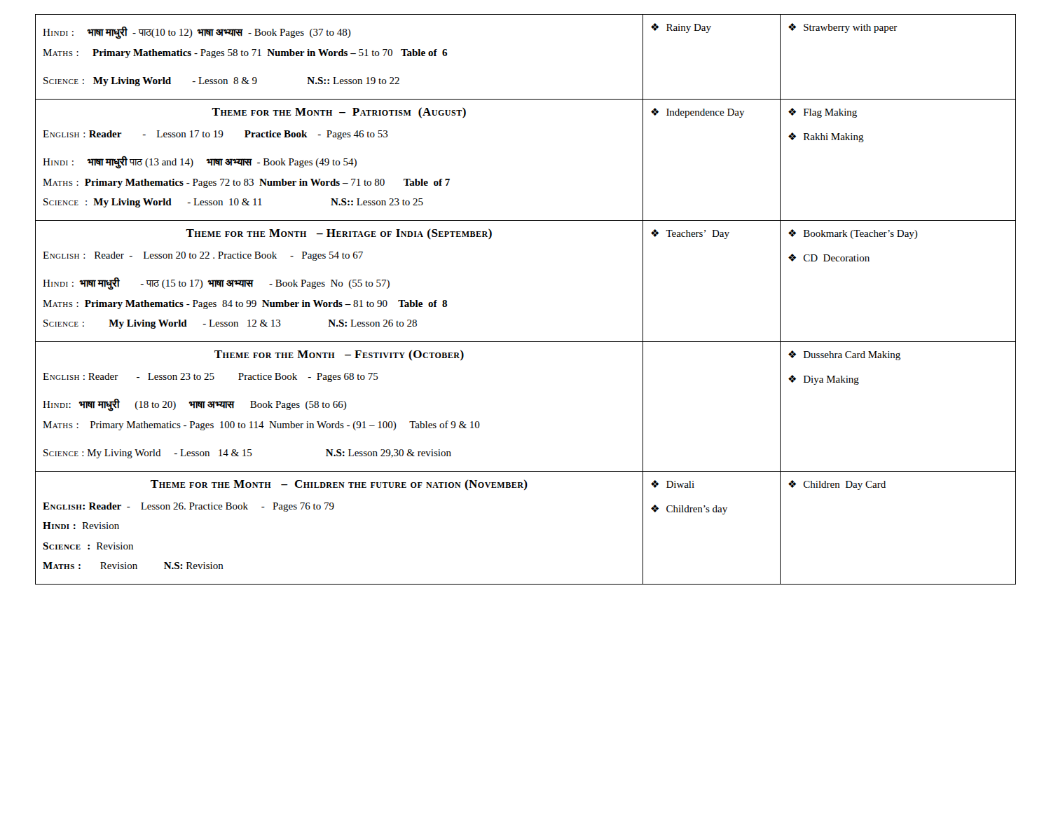| Hindi : भाषा माधुरी - पाठ(10 to 12) भाषा अभ्यास - Book Pages (37 to 48) Maths : Primary Mathematics - Pages 58 to 71 Number in Words – 51 to 70 Table of 6 Science : My Living World - Lesson 8 & 9 N.S:: Lesson 19 to 22 | Rainy Day | Strawberry with paper |
| Theme for the Month – Patriotism (August) English : Reader - Lesson 17 to 19 Practice Book - Pages 46 to 53 Hindi : भाषा माधुरी पाठ (13 and 14) भाषा अभ्यास - Book Pages (49 to 54) Maths : Primary Mathematics - Pages 72 to 83 Number in Words – 71 to 80 Table of 7 Science : My Living World - Lesson 10 & 11 N.S:: Lesson 23 to 25 | Independence Day | Flag Making Rakhi Making |
| Theme for the Month – Heritage of India (September) English : Reader - Lesson 20 to 22 . Practice Book - Pages 54 to 67 Hindi : भाषा माधुरी - पाठ (15 to 17) भाषा अभ्यास - Book Pages No (55 to 57) Maths : Primary Mathematics - Pages 84 to 99 Number in Words – 81 to 90 Table of 8 Science : My Living World - Lesson 12 & 13 N.S: Lesson 26 to 28 | Teachers’ Day | Bookmark (Teacher’s Day) CD Decoration |
| Theme for the Month – Festivity (October) English : Reader - Lesson 23 to 25 Practice Book - Pages 68 to 75 Hindi: भाषा माधुरी (18 to 20) भाषा अभ्यास Book Pages (58 to 66) Maths : Primary Mathematics - Pages 100 to 114 Number in Words - (91 – 100) Tables of 9 & 10 Science : My Living World - Lesson 14 & 15 N.S: Lesson 29,30 & revision | | Dussehra Card Making Diya Making |
| Theme for the Month – Children the future of nation (November) English: Reader - Lesson 26. Practice Book - Pages 76 to 79 Hindi : Revision Science : Revision Maths : Revision N.S: Revision | Diwali Children’s day | Children Day Card |